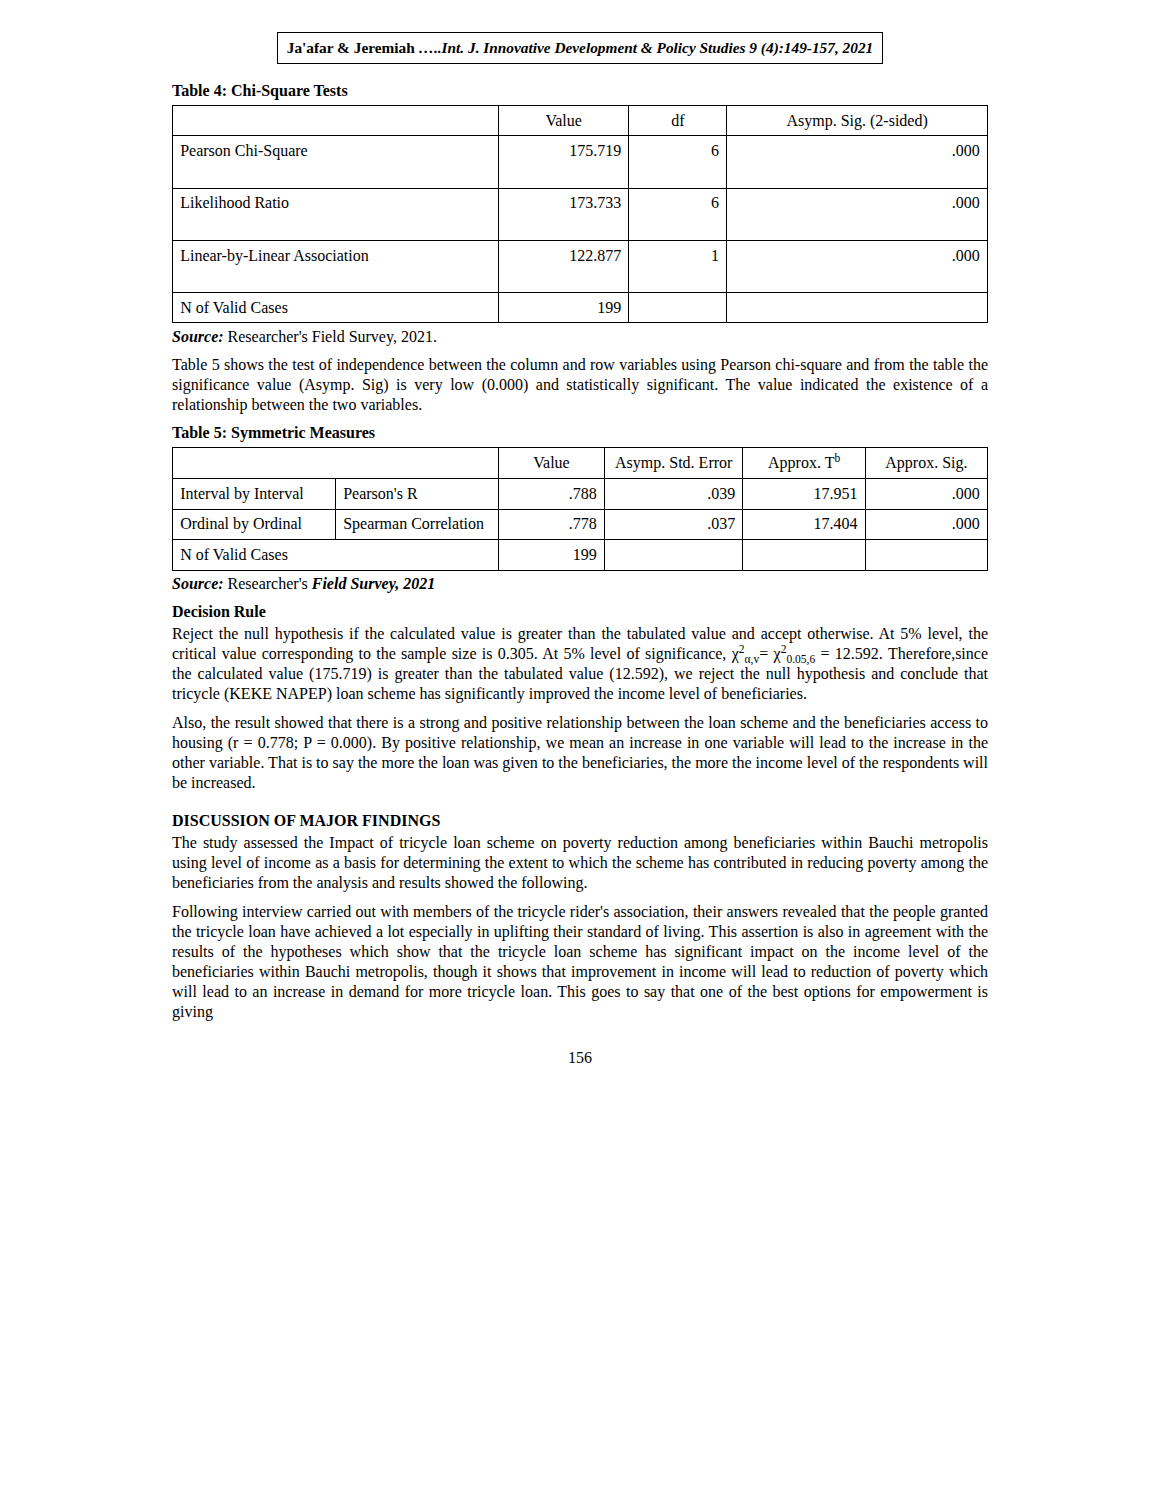Ja'afar & Jeremiah …..Int. J. Innovative Development & Policy Studies 9 (4):149-157, 2021
Table 4: Chi-Square Tests
| | Value | df | Asymp. Sig. (2-sided) |
| --- | --- | --- | --- |
| Pearson Chi-Square | 175.719 | 6 | .000 |
| Likelihood Ratio | 173.733 | 6 | .000 |
| Linear-by-Linear Association | 122.877 | 1 | .000 |
| N of Valid Cases | 199 | | |
Source: Researcher's Field Survey, 2021.
Table 5 shows the test of independence between the column and row variables using Pearson chi-square and from the table the significance value (Asymp. Sig) is very low (0.000) and statistically significant. The value indicated the existence of a relationship between the two variables.
Table 5: Symmetric Measures
| | Value | Asymp. Std. Error | Approx. T b | Approx. Sig. |
| --- | --- | --- | --- | --- |
| Interval by Interval | Pearson's R | .788 | .039 | 17.951 | .000 |
| Ordinal by Ordinal | Spearman Correlation | .778 | .037 | 17.404 | .000 |
| N of Valid Cases | 199 | | | |
Source: Researcher's Field Survey, 2021
Decision Rule
Reject the null hypothesis if the calculated value is greater than the tabulated value and accept otherwise. At 5% level, the critical value corresponding to the sample size is 0.305. At 5% level of significance, χ2α,v= χ20.05,6 = 12.592. Therefore,since the calculated value (175.719) is greater than the tabulated value (12.592), we reject the null hypothesis and conclude that tricycle (KEKE NAPEP) loan scheme has significantly improved the income level of beneficiaries.
Also, the result showed that there is a strong and positive relationship between the loan scheme and the beneficiaries access to housing (r = 0.778; P = 0.000). By positive relationship, we mean an increase in one variable will lead to the increase in the other variable. That is to say the more the loan was given to the beneficiaries, the more the income level of the respondents will be increased.
DISCUSSION OF MAJOR FINDINGS
The study assessed the Impact of tricycle loan scheme on poverty reduction among beneficiaries within Bauchi metropolis using level of income as a basis for determining the extent to which the scheme has contributed in reducing poverty among the beneficiaries from the analysis and results showed the following.
Following interview carried out with members of the tricycle rider's association, their answers revealed that the people granted the tricycle loan have achieved a lot especially in uplifting their standard of living. This assertion is also in agreement with the results of the hypotheses which show that the tricycle loan scheme has significant impact on the income level of the beneficiaries within Bauchi metropolis, though it shows that improvement in income will lead to reduction of poverty which will lead to an increase in demand for more tricycle loan. This goes to say that one of the best options for empowerment is giving
156